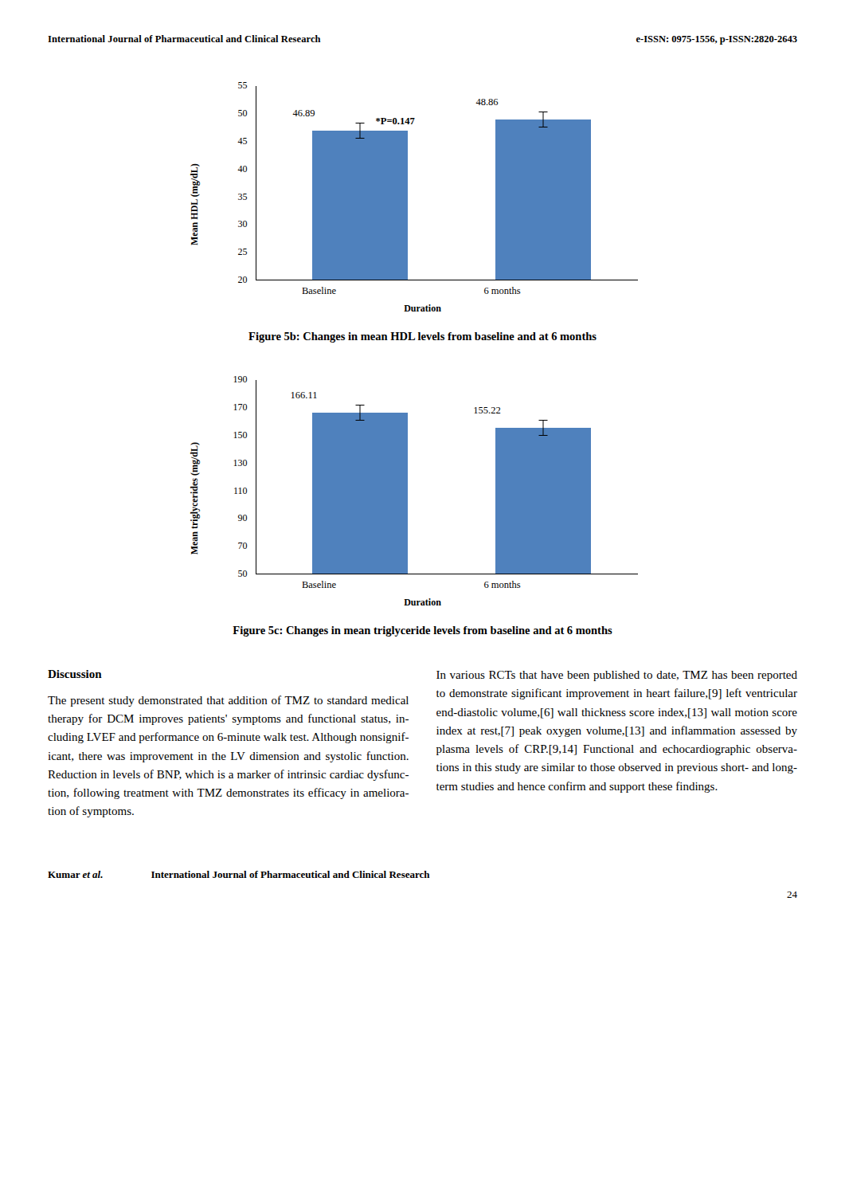International Journal of Pharmaceutical and Clinical Research
e-ISSN: 0975-1556, p-ISSN:2820-2643
Mean HDL (mg/dL)
55 50 45 40 35 30 25 20
46.89
48.86
*P=0.147
Baseline 6 months
Duration
Figure 5b: Changes in mean HDL levels from baseline and at 6 months
Mean triglycerides (mg/dL)
190 170 150 130 110 90 70 50
166.11
155.22
Baseline 6 months
Duration
Figure 5c: Changes in mean triglyceride levels from baseline and at 6 months
Discussion
The present study demonstrated that addition of TMZ to standard medical therapy for DCM improves patients' symptoms and functional status, including LVEF and performance on 6-minute walk test. Although nonsignificant, there was improvement in the LV dimension and systolic function. Reduction in levels of BNP, which is a marker of intrinsic cardiac dysfunction, following treatment with TMZ demonstrates its efficacy in amelioration of symptoms.
In various RCTs that have been published to date, TMZ has been reported to demonstrate significant improvement in heart failure,[9] left ventricular end-diastolic volume,[6] wall thickness score index,[13] wall motion score index at rest,[7] peak oxygen volume,[13] and inflammation assessed by plasma levels of CRP.[9,14] Functional and echocardiographic observations in this study are similar to those observed in previous short- and long-term studies and hence confirm and support these findings.
Kumar et al.
International Journal of Pharmaceutical and Clinical Research
24